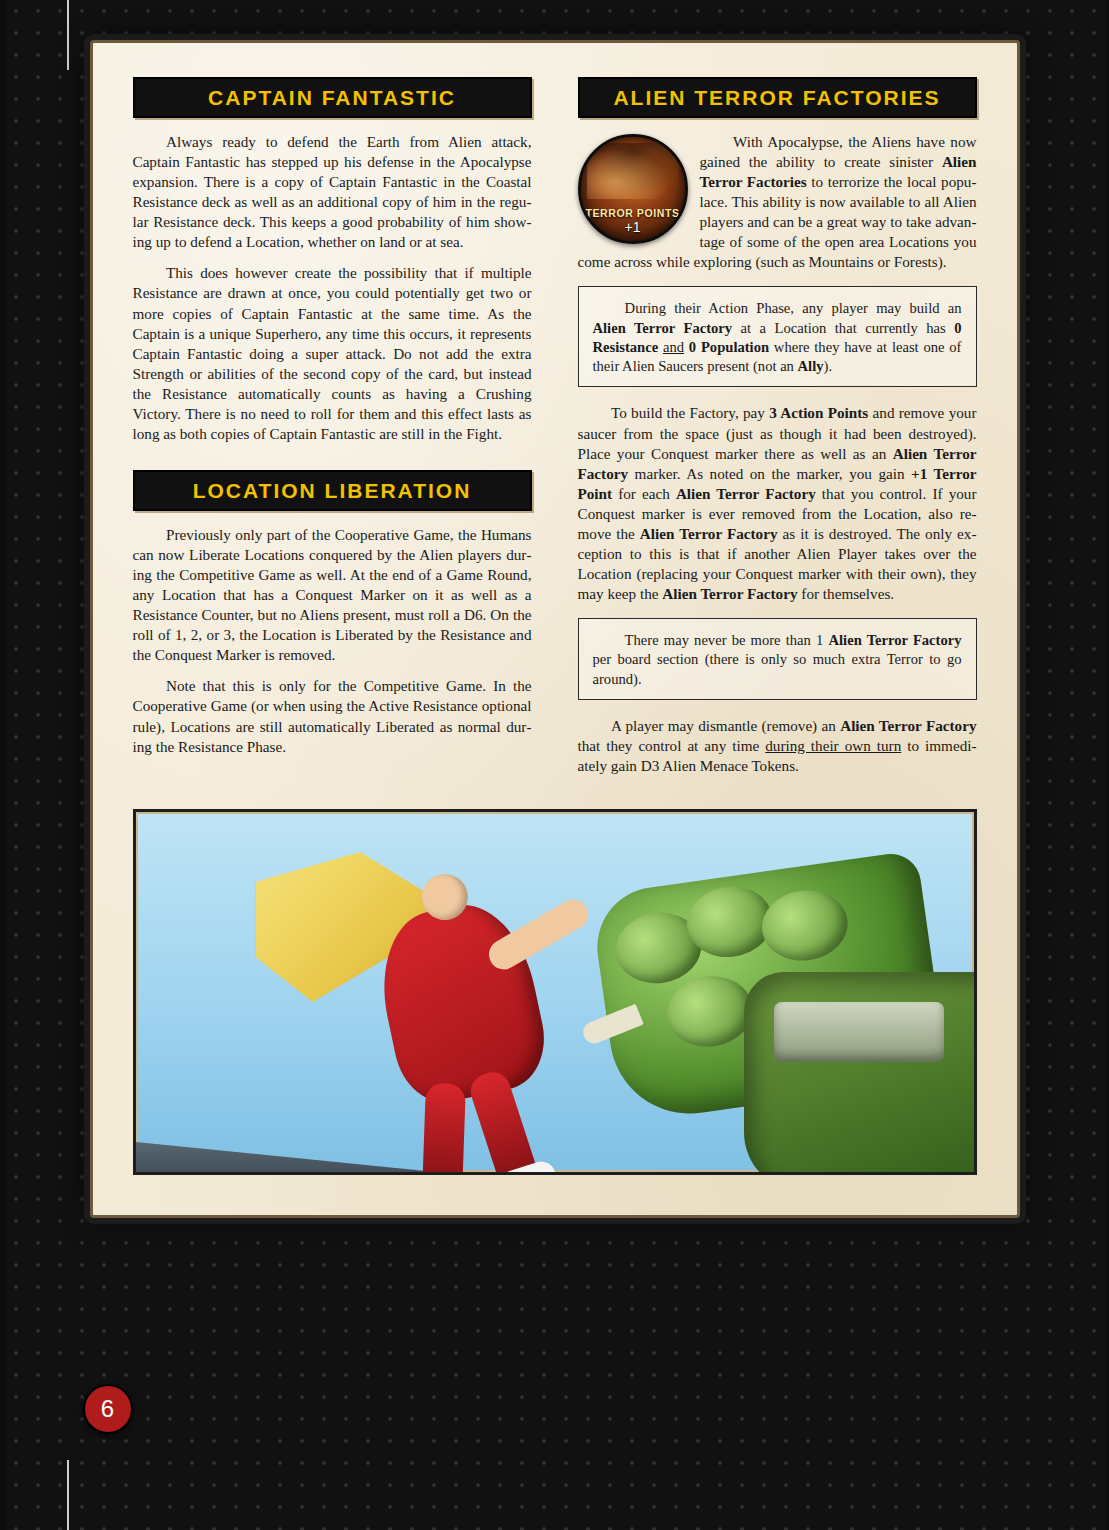Captain Fantastic
Always ready to defend the Earth from Alien attack, Captain Fantastic has stepped up his defense in the Apocalypse expansion. There is a copy of Captain Fantastic in the Coastal Resistance deck as well as an additional copy of him in the regular Resistance deck. This keeps a good probability of him showing up to defend a Location, whether on land or at sea.
This does however create the possibility that if multiple Resistance are drawn at once, you could potentially get two or more copies of Captain Fantastic at the same time. As the Captain is a unique Superhero, any time this occurs, it represents Captain Fantastic doing a super attack. Do not add the extra Strength or abilities of the second copy of the card, but instead the Resistance automatically counts as having a Crushing Victory. There is no need to roll for them and this effect lasts as long as both copies of Captain Fantastic are still in the Fight.
Location Liberation
Previously only part of the Cooperative Game, the Humans can now Liberate Locations conquered by the Alien players during the Competitive Game as well. At the end of a Game Round, any Location that has a Conquest Marker on it as well as a Resistance Counter, but no Aliens present, must roll a D6. On the roll of 1, 2, or 3, the Location is Liberated by the Resistance and the Conquest Marker is removed.
Note that this is only for the Competitive Game. In the Cooperative Game (or when using the Active Resistance optional rule), Locations are still automatically Liberated as normal during the Resistance Phase.
Alien Terror Factories
Terror Points
+1
With Apocalypse, the Aliens have now gained the ability to create sinister Alien Terror Factories to terrorize the local populace. This ability is now available to all Alien players and can be a great way to take advantage of some of the open area Locations you come across while exploring (such as Mountains or Forests).
During their Action Phase, any player may build an Alien Terror Factory at a Location that currently has 0 Resistance and 0 Population where they have at least one of their Alien Saucers present (not an Ally).
To build the Factory, pay 3 Action Points and remove your saucer from the space (just as though it had been destroyed). Place your Conquest marker there as well as an Alien Terror Factory marker. As noted on the marker, you gain +1 Terror Point for each Alien Terror Factory that you control. If your Conquest marker is ever removed from the Location, also remove the Alien Terror Factory as it is destroyed. The only exception to this is that if another Alien Player takes over the Location (replacing your Conquest marker with their own), they may keep the Alien Terror Factory for themselves.
There may never be more than 1 Alien Terror Factory per board section (there is only so much extra Terror to go around).
A player may dismantle (remove) an Alien Terror Factory that they control at any time during their own turn to immediately gain D3 Alien Menace Tokens.
6